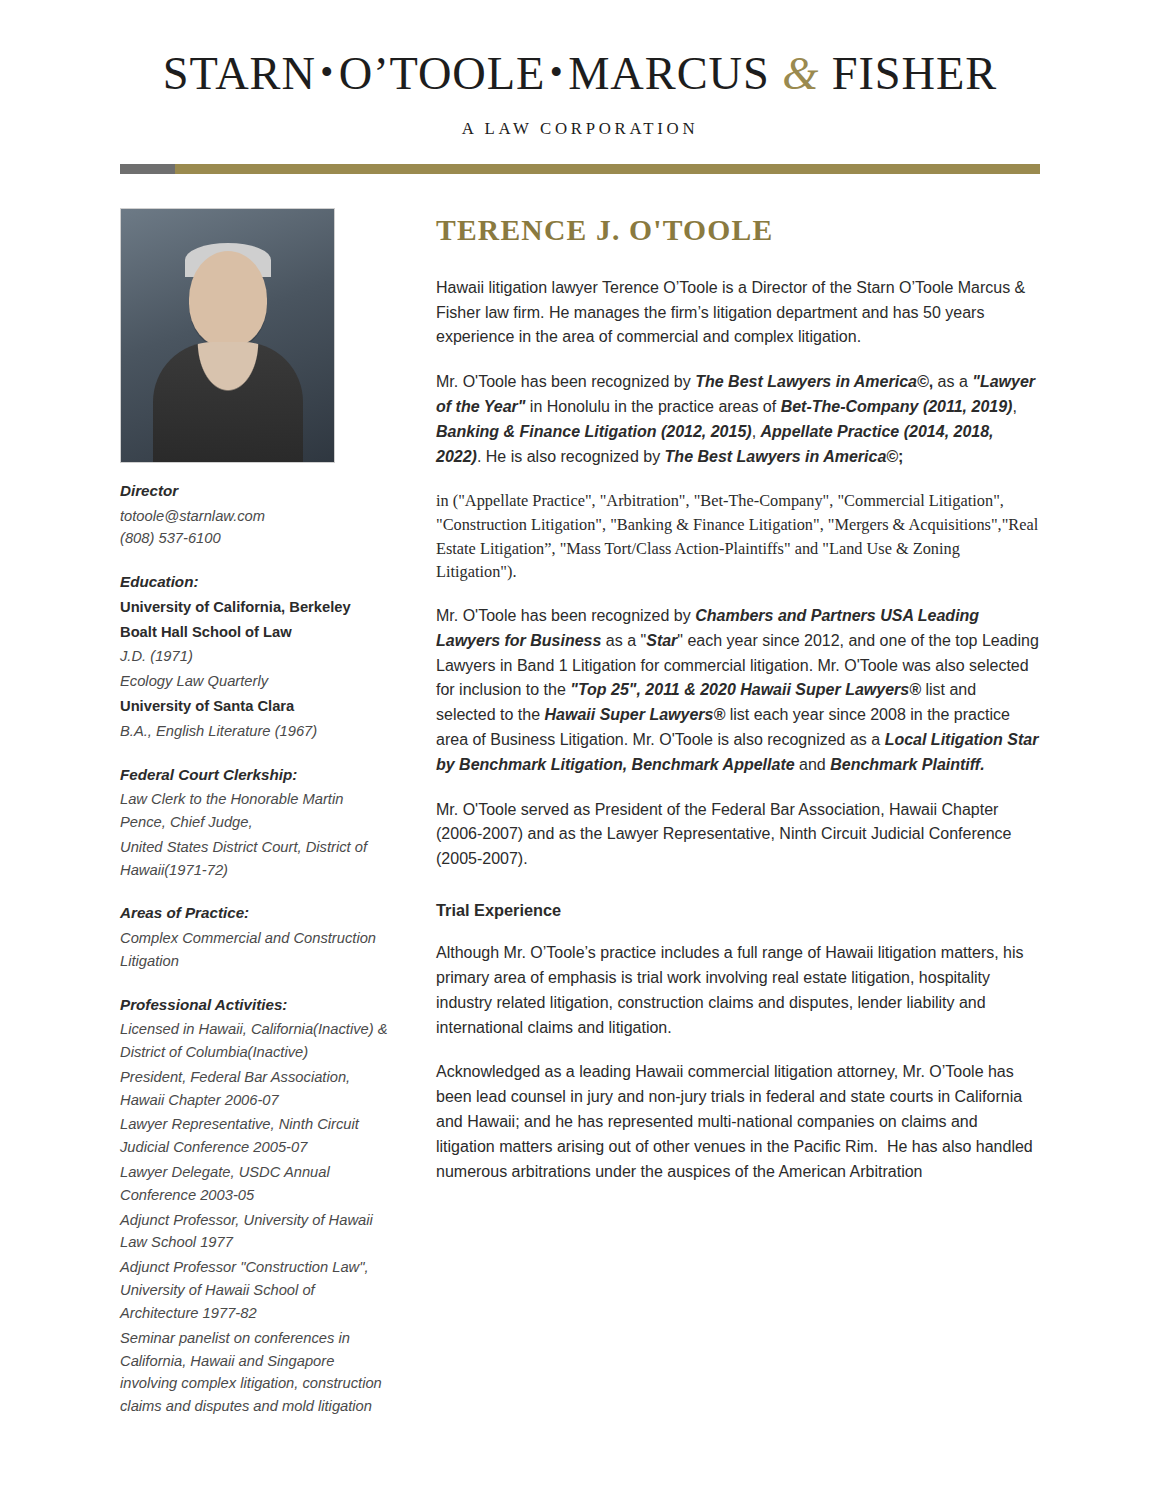STARN•O’TOOLE•MARCUS & FISHER
A LAW CORPORATION
Director
totoole@starnlaw.com
(808) 537-6100
Education:
University of California, Berkeley
Boalt Hall School of Law
J.D. (1971)
Ecology Law Quarterly
University of Santa Clara
B.A., English Literature (1967)
Federal Court Clerkship:
Law Clerk to the Honorable Martin Pence, Chief Judge,
United States District Court, District of Hawaii(1971-72)
Areas of Practice:
Complex Commercial and Construction Litigation
Professional Activities:
Licensed in Hawaii, California(Inactive) & District of Columbia(Inactive)
President, Federal Bar Association, Hawaii Chapter 2006-07
Lawyer Representative, Ninth Circuit Judicial Conference 2005-07
Lawyer Delegate, USDC Annual Conference 2003-05
Adjunct Professor, University of Hawaii Law School 1977
Adjunct Professor "Construction Law", University of Hawaii School of Architecture 1977-82
Seminar panelist on conferences in California, Hawaii and Singapore involving complex litigation, construction claims and disputes and mold litigation
TERENCE J. O'TOOLE
Hawaii litigation lawyer Terence O’Toole is a Director of the Starn O’Toole Marcus & Fisher law firm. He manages the firm’s litigation department and has 50 years experience in the area of commercial and complex litigation.
Mr. O'Toole has been recognized by The Best Lawyers in America©, as a "Lawyer of the Year" in Honolulu in the practice areas of Bet-The-Company (2011, 2019), Banking & Finance Litigation (2012, 2015), Appellate Practice (2014, 2018, 2022). He is also recognized by The Best Lawyers in America©;
in ("Appellate Practice", "Arbitration", "Bet-The-Company", "Commercial Litigation", "Construction Litigation", "Banking & Finance Litigation", "Mergers & Acquisitions","Real Estate Litigation”, "Mass Tort/Class Action-Plaintiffs" and "Land Use & Zoning Litigation").
Mr. O'Toole has been recognized by Chambers and Partners USA Leading Lawyers for Business as a "Star" each year since 2012, and one of the top Leading Lawyers in Band 1 Litigation for commercial litigation. Mr. O'Toole was also selected for inclusion to the "Top 25", 2011 & 2020 Hawaii Super Lawyers® list and selected to the Hawaii Super Lawyers® list each year since 2008 in the practice area of Business Litigation. Mr. O'Toole is also recognized as a Local Litigation Star by Benchmark Litigation, Benchmark Appellate and Benchmark Plaintiff.
Mr. O'Toole served as President of the Federal Bar Association, Hawaii Chapter (2006-2007) and as the Lawyer Representative, Ninth Circuit Judicial Conference (2005-2007).
Trial Experience
Although Mr. O’Toole’s practice includes a full range of Hawaii litigation matters, his primary area of emphasis is trial work involving real estate litigation, hospitality industry related litigation, construction claims and disputes, lender liability and international claims and litigation.
Acknowledged as a leading Hawaii commercial litigation attorney, Mr. O’Toole has been lead counsel in jury and non-jury trials in federal and state courts in California and Hawaii; and he has represented multi-national companies on claims and litigation matters arising out of other venues in the Pacific Rim. He has also handled numerous arbitrations under the auspices of the American Arbitration